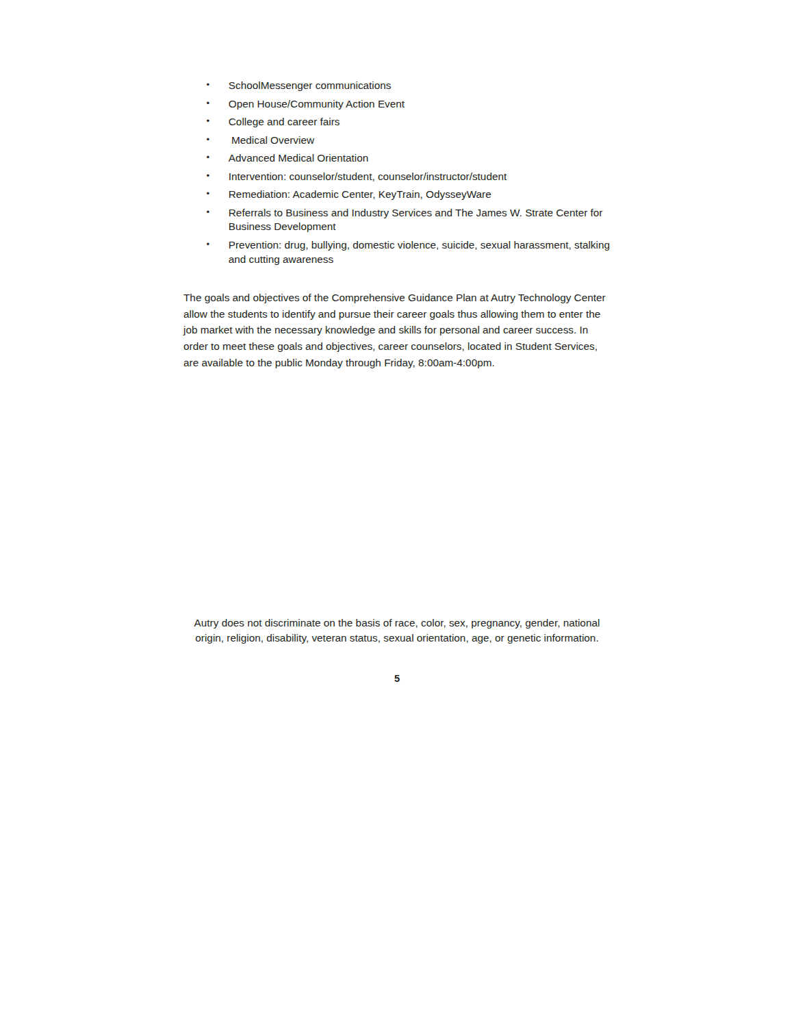SchoolMessenger communications
Open House/Community Action Event
College and career fairs
Medical Overview
Advanced Medical Orientation
Intervention: counselor/student, counselor/instructor/student
Remediation: Academic Center, KeyTrain, OdysseyWare
Referrals to Business and Industry Services and The James W. Strate Center for Business Development
Prevention: drug, bullying, domestic violence, suicide, sexual harassment, stalking and cutting awareness
The goals and objectives of the Comprehensive Guidance Plan at Autry Technology Center allow the students to identify and pursue their career goals thus allowing them to enter the job market with the necessary knowledge and skills for personal and career success. In order to meet these goals and objectives, career counselors, located in Student Services, are available to the public Monday through Friday, 8:00am-4:00pm.
Autry does not discriminate on the basis of race, color, sex, pregnancy, gender, national origin, religion, disability, veteran status, sexual orientation, age, or genetic information.
5